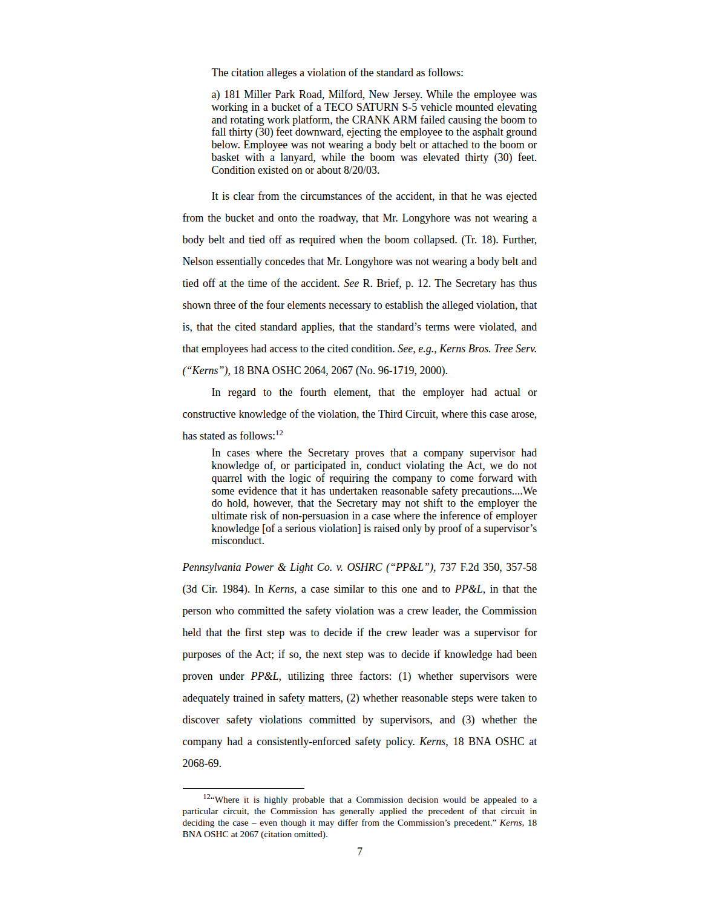The citation alleges a violation of the standard as follows:
a) 181 Miller Park Road, Milford, New Jersey. While the employee was working in a bucket of a TECO SATURN S-5 vehicle mounted elevating and rotating work platform, the CRANK ARM failed causing the boom to fall thirty (30) feet downward, ejecting the employee to the asphalt ground below. Employee was not wearing a body belt or attached to the boom or basket with a lanyard, while the boom was elevated thirty (30) feet. Condition existed on or about 8/20/03.
It is clear from the circumstances of the accident, in that he was ejected from the bucket and onto the roadway, that Mr. Longyhore was not wearing a body belt and tied off as required when the boom collapsed. (Tr. 18). Further, Nelson essentially concedes that Mr. Longyhore was not wearing a body belt and tied off at the time of the accident. See R. Brief, p. 12. The Secretary has thus shown three of the four elements necessary to establish the alleged violation, that is, that the cited standard applies, that the standard’s terms were violated, and that employees had access to the cited condition. See, e.g., Kerns Bros. Tree Serv. (“Kerns”), 18 BNA OSHC 2064, 2067 (No. 96-1719, 2000).
In regard to the fourth element, that the employer had actual or constructive knowledge of the violation, the Third Circuit, where this case arose, has stated as follows:12
In cases where the Secretary proves that a company supervisor had knowledge of, or participated in, conduct violating the Act, we do not quarrel with the logic of requiring the company to come forward with some evidence that it has undertaken reasonable safety precautions....We do hold, however, that the Secretary may not shift to the employer the ultimate risk of non-persuasion in a case where the inference of employer knowledge [of a serious violation] is raised only by proof of a supervisor’s misconduct.
Pennsylvania Power & Light Co. v. OSHRC (“PP&L”), 737 F.2d 350, 357-58 (3d Cir. 1984). In Kerns, a case similar to this one and to PP&L, in that the person who committed the safety violation was a crew leader, the Commission held that the first step was to decide if the crew leader was a supervisor for purposes of the Act; if so, the next step was to decide if knowledge had been proven under PP&L, utilizing three factors: (1) whether supervisors were adequately trained in safety matters, (2) whether reasonable steps were taken to discover safety violations committed by supervisors, and (3) whether the company had a consistently-enforced safety policy. Kerns, 18 BNA OSHC at 2068-69.
12“Where it is highly probable that a Commission decision would be appealed to a particular circuit, the Commission has generally applied the precedent of that circuit in deciding the case – even though it may differ from the Commission’s precedent.” Kerns, 18 BNA OSHC at 2067 (citation omitted).
7